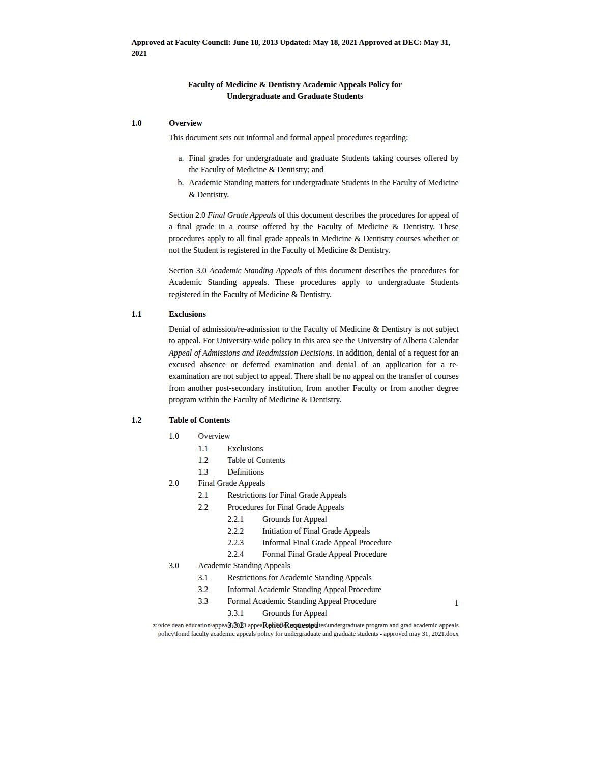Approved at Faculty Council: June 18, 2013 Updated: May 18, 2021 Approved at DEC: May 31, 2021
Faculty of Medicine & Dentistry Academic Appeals Policy for
Undergraduate and Graduate Students
1.0
Overview
This document sets out informal and formal appeal procedures regarding:
Final grades for undergraduate and graduate Students taking courses offered by the Faculty of Medicine & Dentistry; and
Academic Standing matters for undergraduate Students in the Faculty of Medicine & Dentistry.
Section 2.0 Final Grade Appeals of this document describes the procedures for appeal of a final grade in a course offered by the Faculty of Medicine & Dentistry. These procedures apply to all final grade appeals in Medicine & Dentistry courses whether or not the Student is registered in the Faculty of Medicine & Dentistry.
Section 3.0 Academic Standing Appeals of this document describes the procedures for Academic Standing appeals. These procedures apply to undergraduate Students registered in the Faculty of Medicine & Dentistry.
1.1
Exclusions
Denial of admission/re-admission to the Faculty of Medicine & Dentistry is not subject to appeal. For University-wide policy in this area see the University of Alberta Calendar Appeal of Admissions and Readmission Decisions. In addition, denial of a request for an excused absence or deferred examination and denial of an application for a re-examination are not subject to appeal. There shall be no appeal on the transfer of courses from another post-secondary institution, from another Faculty or from another degree program within the Faculty of Medicine & Dentistry.
1.2
Table of Contents
1.0 Overview
1.1 Exclusions
1.2 Table of Contents
1.3 Definitions
2.0 Final Grade Appeals
2.1 Restrictions for Final Grade Appeals
2.2 Procedures for Final Grade Appeals
2.2.1 Grounds for Appeal
2.2.2 Initiation of Final Grade Appeals
2.2.3 Informal Final Grade Appeal Procedure
2.2.4 Formal Final Grade Appeal Procedure
3.0 Academic Standing Appeals
3.1 Restrictions for Academic Standing Appeals
3.2 Informal Academic Standing Appeal Procedure
3.3 Formal Academic Standing Appeal Procedure
3.3.1 Grounds for Appeal
3.3.2 Relief Requested
1
z:\vice dean education\appeals\2013 appeals policies and templates\undergraduate program and grad academic appeals policy\fomd faculty academic appeals policy for undergraduate and graduate students - approved may 31, 2021.docx